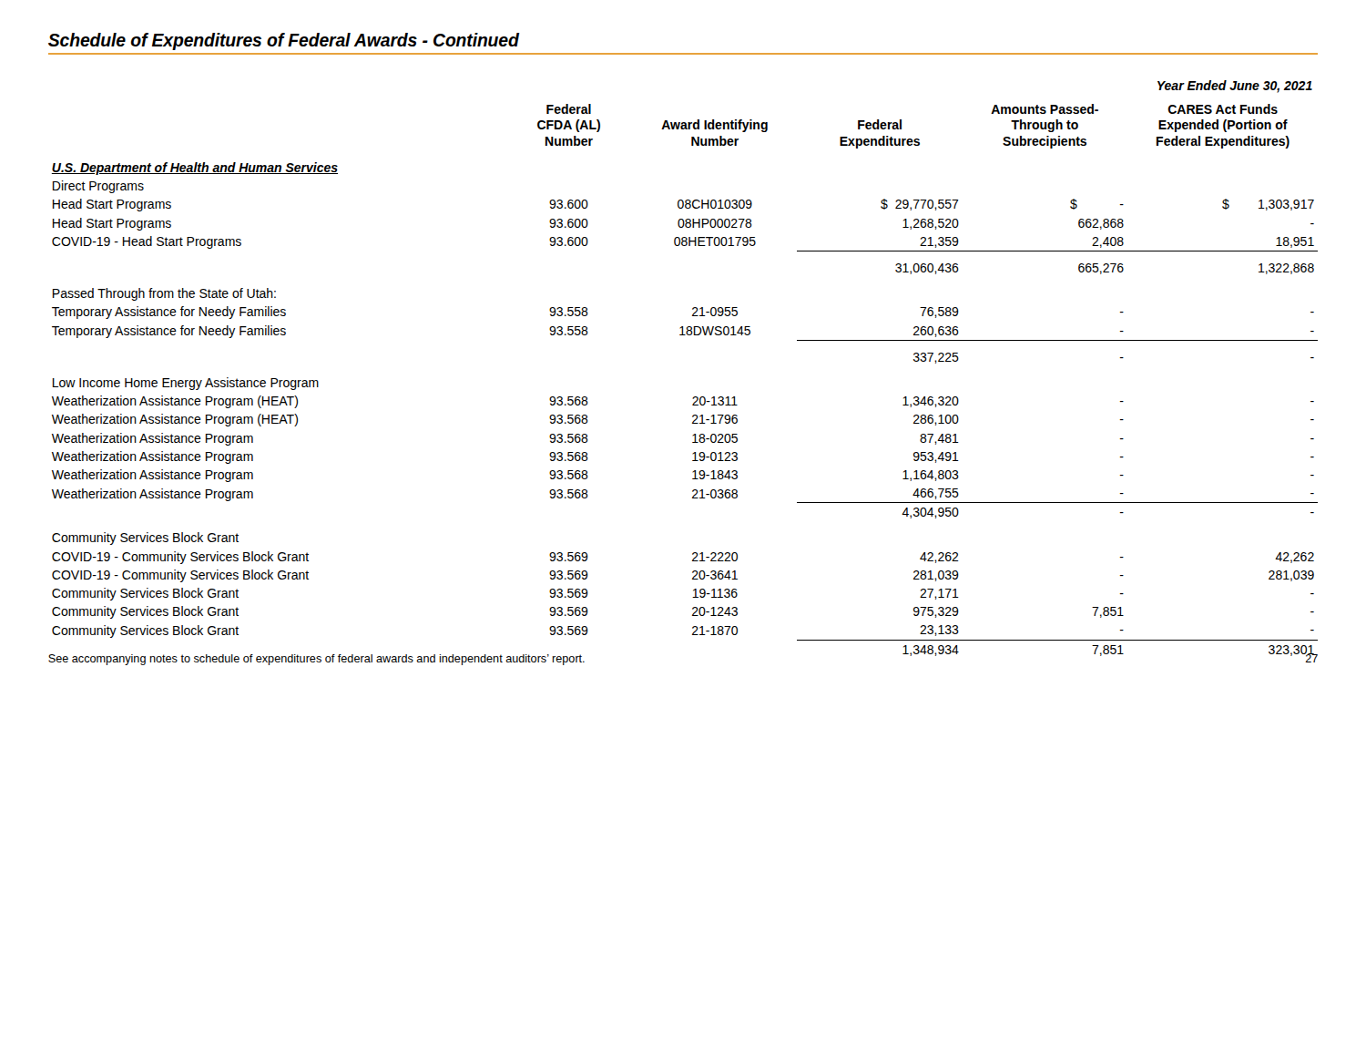Schedule of Expenditures of Federal Awards - Continued
Year Ended June 30, 2021
| | Federal CFDA (AL) Number | Award Identifying Number | Federal Expenditures | Amounts Passed- Through to Subrecipients | CARES Act Funds Expended (Portion of Federal Expenditures) |
| --- | --- | --- | --- | --- | --- |
| U.S. Department of Health and Human Services | | | | | |
| Direct Programs | | | | | |
| Head Start Programs | 93.600 | 08CH010309 | $ 29,770,557 | $ - | $ 1,303,917 |
| Head Start Programs | 93.600 | 08HP000278 | 1,268,520 | 662,868 | - |
| COVID-19 - Head Start Programs | 93.600 | 08HET001795 | 21,359 | 2,408 | 18,951 |
| | | | 31,060,436 | 665,276 | 1,322,868 |
| Passed Through from the State of Utah: | | | | | |
| Temporary Assistance for Needy Families | 93.558 | 21-0955 | 76,589 | - | - |
| Temporary Assistance for Needy Families | 93.558 | 18DWS0145 | 260,636 | - | - |
| | | | 337,225 | - | - |
| Low Income Home Energy Assistance Program | | | | | |
| Weatherization Assistance Program (HEAT) | 93.568 | 20-1311 | 1,346,320 | - | - |
| Weatherization Assistance Program (HEAT) | 93.568 | 21-1796 | 286,100 | - | - |
| Weatherization Assistance Program | 93.568 | 18-0205 | 87,481 | - | - |
| Weatherization Assistance Program | 93.568 | 19-0123 | 953,491 | - | - |
| Weatherization Assistance Program | 93.568 | 19-1843 | 1,164,803 | - | - |
| Weatherization Assistance Program | 93.568 | 21-0368 | 466,755 | - | - |
| | | | 4,304,950 | - | - |
| Community Services Block Grant | | | | | |
| COVID-19 - Community Services Block Grant | 93.569 | 21-2220 | 42,262 | - | 42,262 |
| COVID-19 - Community Services Block Grant | 93.569 | 20-3641 | 281,039 | - | 281,039 |
| Community Services Block Grant | 93.569 | 19-1136 | 27,171 | - | - |
| Community Services Block Grant | 93.569 | 20-1243 | 975,329 | 7,851 | - |
| Community Services Block Grant | 93.569 | 21-1870 | 23,133 | - | - |
| | | | 1,348,934 | 7,851 | 323,301 |
See accompanying notes to schedule of expenditures of federal awards and independent auditors’ report.
27